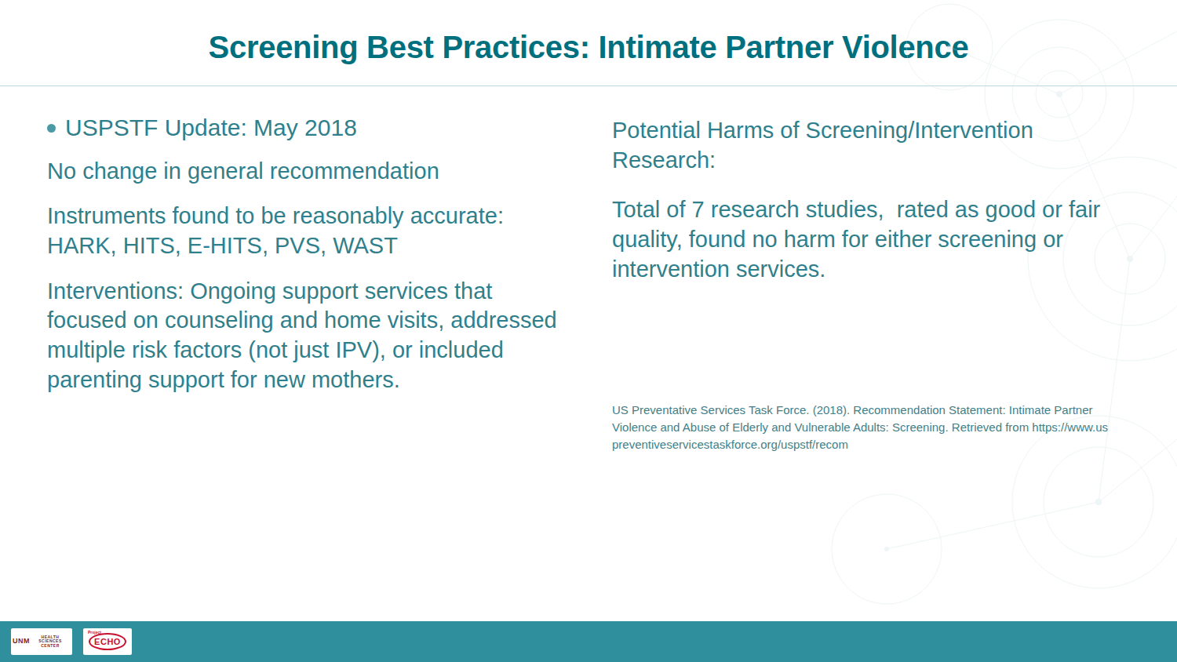Screening Best Practices: Intimate Partner Violence
USPSTF Update: May 2018
No change in general recommendation
Instruments found to be reasonably accurate: HARK, HITS, E-HITS, PVS, WAST
Interventions: Ongoing support services that focused on counseling and home visits, addressed multiple risk factors (not just IPV), or included parenting support for new mothers.
Potential Harms of Screening/Intervention Research:
Total of 7 research studies, rated as good or fair quality, found no harm for either screening or intervention services.
US Preventative Services Task Force. (2018). Recommendation Statement: Intimate Partner Violence and Abuse of Elderly and Vulnerable Adults: Screening. Retrieved from https://www.uspreventiveservicestaskforce.org/uspstf/recom
UNM
HEALTH SCIENCES CENTER
Project
ECHO